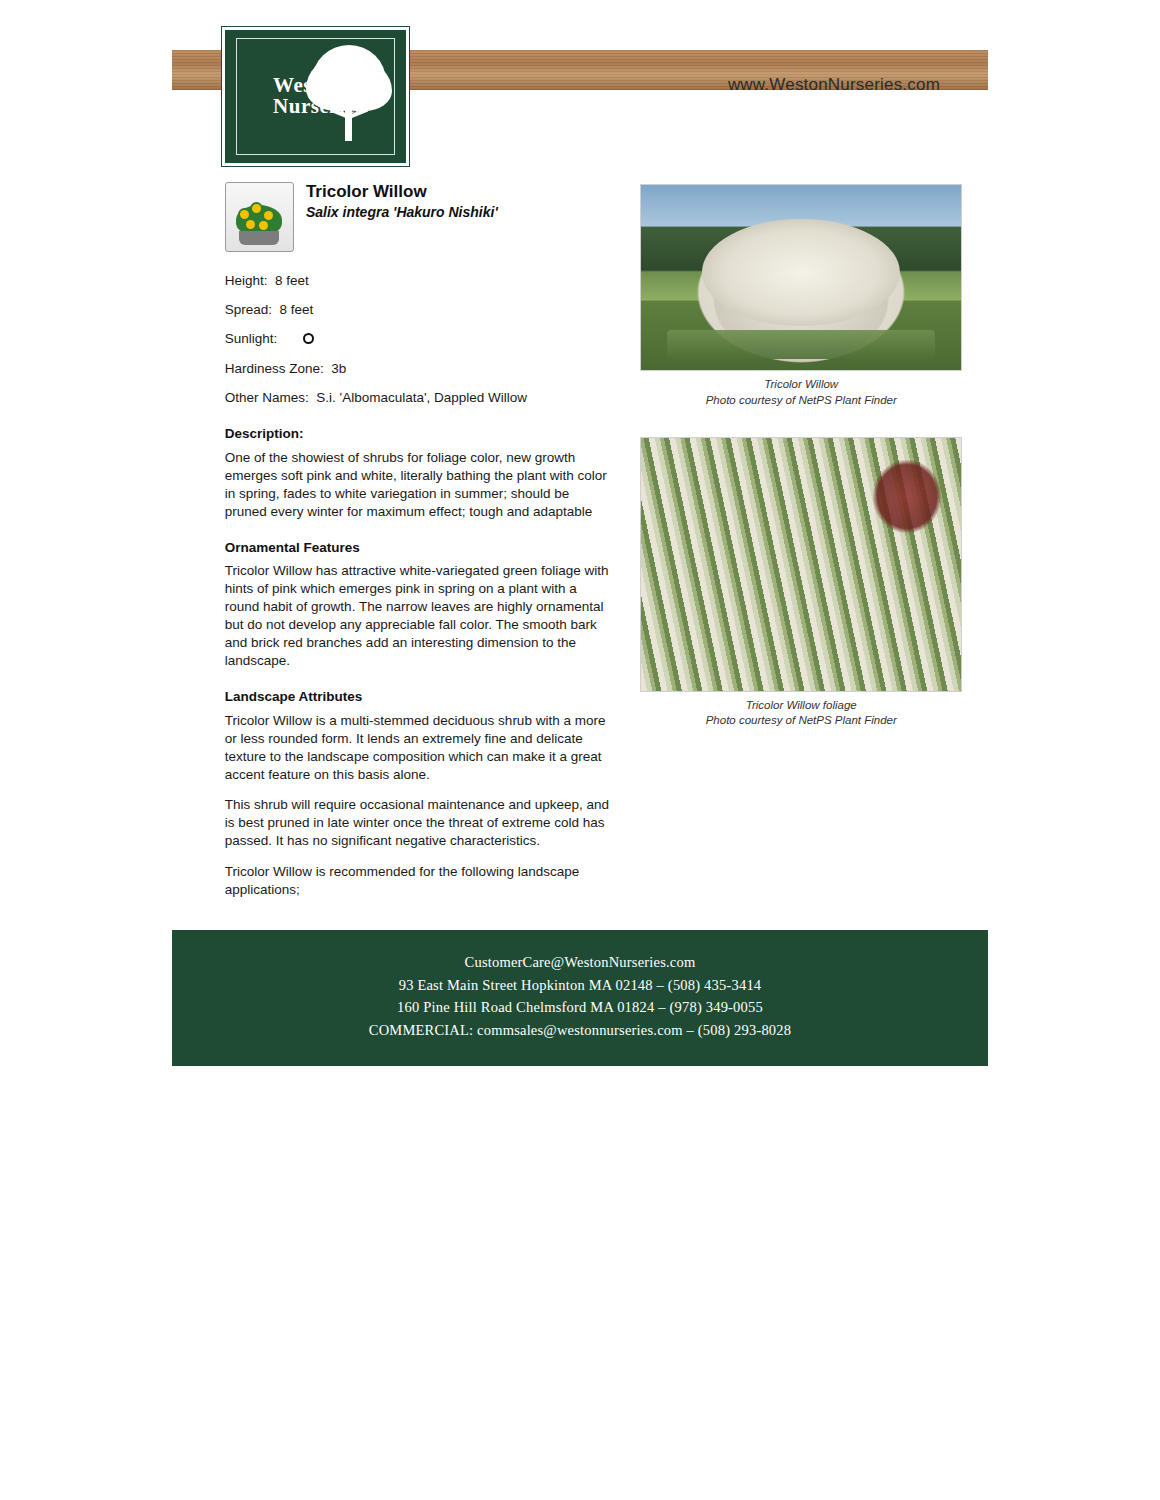Weston
Nurseries
www.WestonNurseries.com
Tricolor Willow
Salix integra 'Hakuro Nishiki'
Height: 8 feet
Spread: 8 feet
Sunlight:
Hardiness Zone: 3b
Other Names: S.i. 'Albomaculata', Dappled Willow
Description:
One of the showiest of shrubs for foliage color, new growth emerges soft pink and white, literally bathing the plant with color in spring, fades to white variegation in summer; should be pruned every winter for maximum effect; tough and adaptable
Ornamental Features
Tricolor Willow has attractive white-variegated green foliage with hints of pink which emerges pink in spring on a plant with a round habit of growth. The narrow leaves are highly ornamental but do not develop any appreciable fall color. The smooth bark and brick red branches add an interesting dimension to the landscape.
Landscape Attributes
Tricolor Willow is a multi-stemmed deciduous shrub with a more or less rounded form. It lends an extremely fine and delicate texture to the landscape composition which can make it a great accent feature on this basis alone.
This shrub will require occasional maintenance and upkeep, and is best pruned in late winter once the threat of extreme cold has passed. It has no significant negative characteristics.
Tricolor Willow is recommended for the following landscape applications;
Tricolor Willow
Photo courtesy of NetPS Plant Finder
Tricolor Willow foliage
Photo courtesy of NetPS Plant Finder
CustomerCare@WestonNurseries.com 93 East Main Street Hopkinton MA 02148 – (508) 435-3414 160 Pine Hill Road Chelmsford MA 01824 – (978) 349-0055 COMMERCIAL: commsales@westonnurseries.com – (508) 293-8028